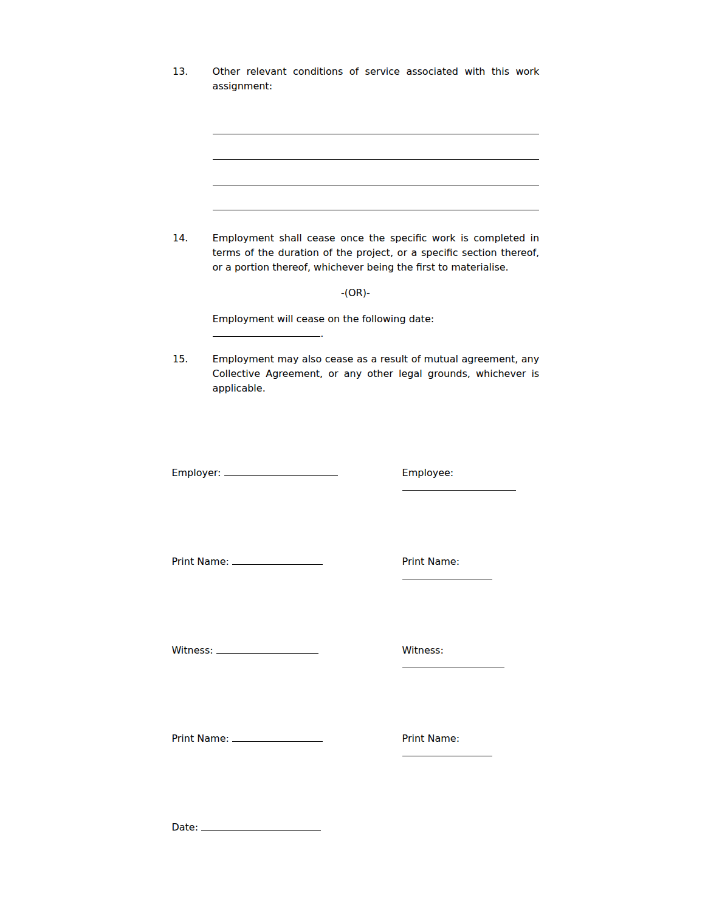13.
Other relevant conditions of service associated with this work assignment:
14.
Employment shall cease once the specific work is completed in terms of the duration of the project, or a specific section thereof, or a portion thereof, whichever being the first to materialise.
-(OR)-
Employment will cease on the following date: .
15.
Employment may also cease as a result of mutual agreement, any Collective Agreement, or any other legal grounds, whichever is applicable.
Employer:
Employee:
Print Name:
Print Name:
Witness:
Witness:
Print Name:
Print Name:
Date: